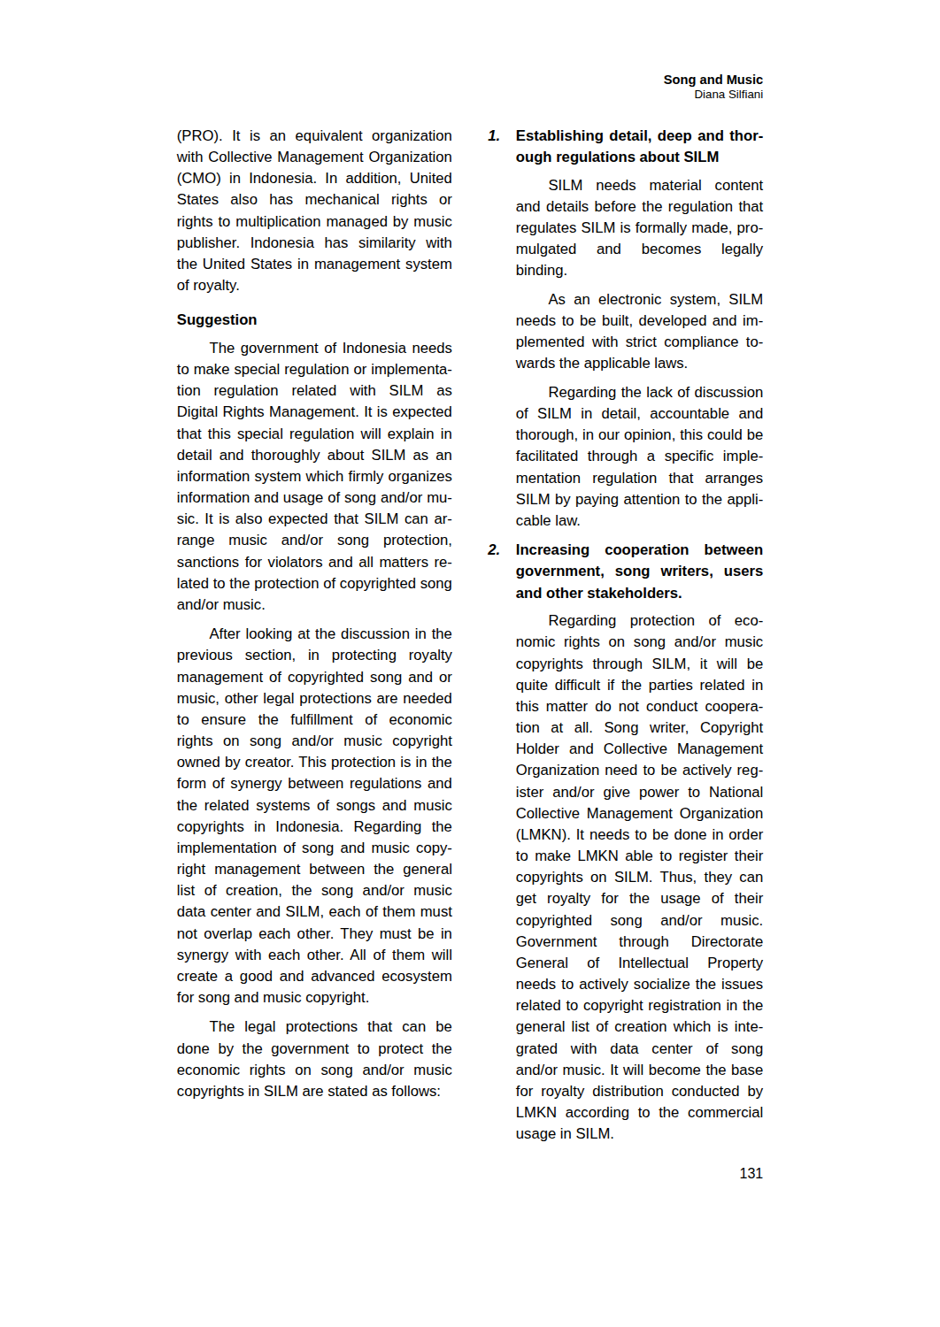Song and Music Diana Silfiani
(PRO). It is an equivalent organization with Collective Management Organization (CMO) in Indonesia. In addition, United States also has mechanical rights or rights to multiplication managed by music publisher. Indonesia has similarity with the United States in management system of royalty.
Suggestion
The government of Indonesia needs to make special regulation or implementation regulation related with SILM as Digital Rights Management. It is expected that this special regulation will explain in detail and thoroughly about SILM as an information system which firmly organizes information and usage of song and/or music. It is also expected that SILM can arrange music and/or song protection, sanctions for violators and all matters related to the protection of copyrighted song and/or music.
After looking at the discussion in the previous section, in protecting royalty management of copyrighted song and or music, other legal protections are needed to ensure the fulfillment of economic rights on song and/or music copyright owned by creator. This protection is in the form of synergy between regulations and the related systems of songs and music copyrights in Indonesia. Regarding the implementation of song and music copyright management between the general list of creation, the song and/or music data center and SILM, each of them must not overlap each other. They must be in synergy with each other. All of them will create a good and advanced ecosystem for song and music copyright.
The legal protections that can be done by the government to protect the economic rights on song and/or music copyrights in SILM are stated as follows:
Establishing detail, deep and thorough regulations about SILM
SILM needs material content and details before the regulation that regulates SILM is formally made, promulgated and becomes legally binding.
As an electronic system, SILM needs to be built, developed and implemented with strict compliance towards the applicable laws.
Regarding the lack of discussion of SILM in detail, accountable and thorough, in our opinion, this could be facilitated through a specific implementation regulation that arranges SILM by paying attention to the applicable law.
Increasing cooperation between government, song writers, users and other stakeholders.
Regarding protection of economic rights on song and/or music copyrights through SILM, it will be quite difficult if the parties related in this matter do not conduct cooperation at all. Song writer, Copyright Holder and Collective Management Organization need to be actively register and/or give power to National Collective Management Organization (LMKN). It needs to be done in order to make LMKN able to register their copyrights on SILM. Thus, they can get royalty for the usage of their copyrighted song and/or music. Government through Directorate General of Intellectual Property needs to actively socialize the issues related to copyright registration in the general list of creation which is integrated with data center of song and/or music. It will become the base for royalty distribution conducted by LMKN according to the commercial usage in SILM.
131